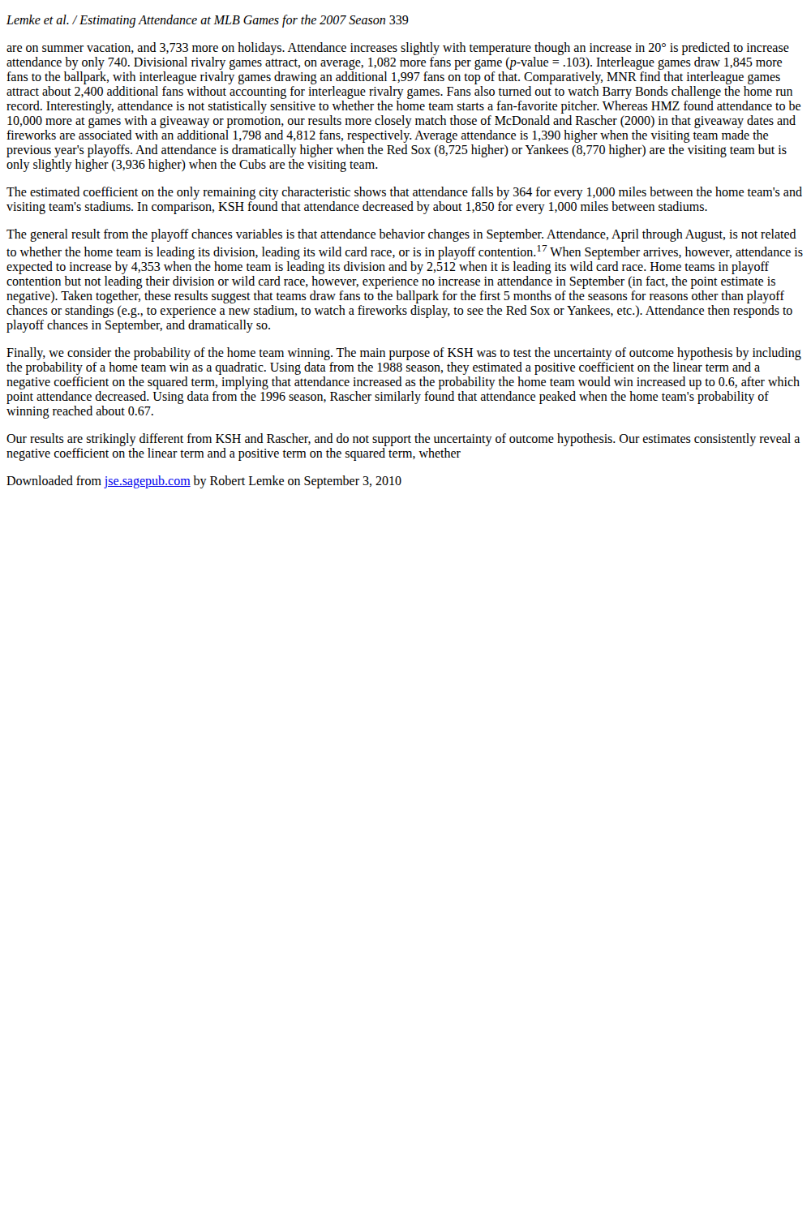Lemke et al. / Estimating Attendance at MLB Games for the 2007 Season 339
are on summer vacation, and 3,733 more on holidays. Attendance increases slightly with temperature though an increase in 20° is predicted to increase attendance by only 740. Divisional rivalry games attract, on average, 1,082 more fans per game (p-value = .103). Interleague games draw 1,845 more fans to the ballpark, with interleague rivalry games drawing an additional 1,997 fans on top of that. Comparatively, MNR find that interleague games attract about 2,400 additional fans without accounting for interleague rivalry games. Fans also turned out to watch Barry Bonds challenge the home run record. Interestingly, attendance is not statistically sensitive to whether the home team starts a fan-favorite pitcher. Whereas HMZ found attendance to be 10,000 more at games with a giveaway or promotion, our results more closely match those of McDonald and Rascher (2000) in that giveaway dates and fireworks are associated with an additional 1,798 and 4,812 fans, respectively. Average attendance is 1,390 higher when the visiting team made the previous year's playoffs. And attendance is dramatically higher when the Red Sox (8,725 higher) or Yankees (8,770 higher) are the visiting team but is only slightly higher (3,936 higher) when the Cubs are the visiting team.
The estimated coefficient on the only remaining city characteristic shows that attendance falls by 364 for every 1,000 miles between the home team's and visiting team's stadiums. In comparison, KSH found that attendance decreased by about 1,850 for every 1,000 miles between stadiums.
The general result from the playoff chances variables is that attendance behavior changes in September. Attendance, April through August, is not related to whether the home team is leading its division, leading its wild card race, or is in playoff contention.17 When September arrives, however, attendance is expected to increase by 4,353 when the home team is leading its division and by 2,512 when it is leading its wild card race. Home teams in playoff contention but not leading their division or wild card race, however, experience no increase in attendance in September (in fact, the point estimate is negative). Taken together, these results suggest that teams draw fans to the ballpark for the first 5 months of the seasons for reasons other than playoff chances or standings (e.g., to experience a new stadium, to watch a fireworks display, to see the Red Sox or Yankees, etc.). Attendance then responds to playoff chances in September, and dramatically so.
Finally, we consider the probability of the home team winning. The main purpose of KSH was to test the uncertainty of outcome hypothesis by including the probability of a home team win as a quadratic. Using data from the 1988 season, they estimated a positive coefficient on the linear term and a negative coefficient on the squared term, implying that attendance increased as the probability the home team would win increased up to 0.6, after which point attendance decreased. Using data from the 1996 season, Rascher similarly found that attendance peaked when the home team's probability of winning reached about 0.67.
Our results are strikingly different from KSH and Rascher, and do not support the uncertainty of outcome hypothesis. Our estimates consistently reveal a negative coefficient on the linear term and a positive term on the squared term, whether
Downloaded from jse.sagepub.com by Robert Lemke on September 3, 2010